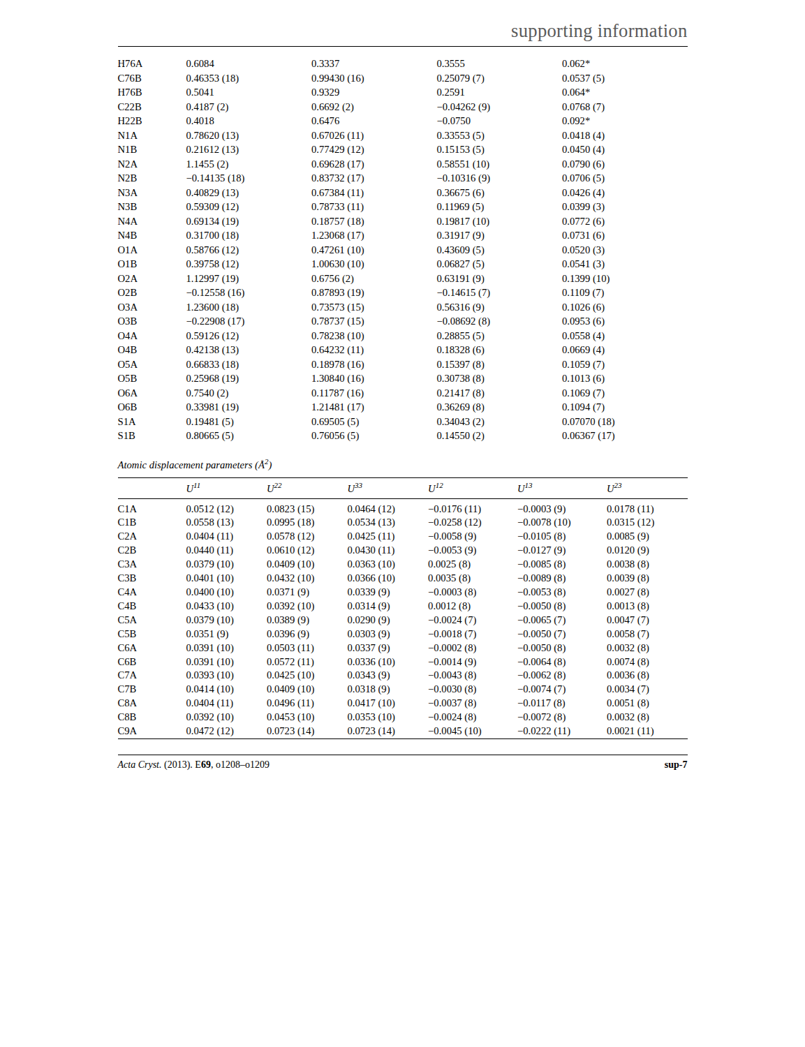supporting information
| H76A | 0.6084 | 0.3337 | 0.3555 | 0.062* |
| C76B | 0.46353 (18) | 0.99430 (16) | 0.25079 (7) | 0.0537 (5) |
| H76B | 0.5041 | 0.9329 | 0.2591 | 0.064* |
| C22B | 0.4187 (2) | 0.6692 (2) | −0.04262 (9) | 0.0768 (7) |
| H22B | 0.4018 | 0.6476 | −0.0750 | 0.092* |
| N1A | 0.78620 (13) | 0.67026 (11) | 0.33553 (5) | 0.0418 (4) |
| N1B | 0.21612 (13) | 0.77429 (12) | 0.15153 (5) | 0.0450 (4) |
| N2A | 1.1455 (2) | 0.69628 (17) | 0.58551 (10) | 0.0790 (6) |
| N2B | −0.14135 (18) | 0.83732 (17) | −0.10316 (9) | 0.0706 (5) |
| N3A | 0.40829 (13) | 0.67384 (11) | 0.36675 (6) | 0.0426 (4) |
| N3B | 0.59309 (12) | 0.78733 (11) | 0.11969 (5) | 0.0399 (3) |
| N4A | 0.69134 (19) | 0.18757 (18) | 0.19817 (10) | 0.0772 (6) |
| N4B | 0.31700 (18) | 1.23068 (17) | 0.31917 (9) | 0.0731 (6) |
| O1A | 0.58766 (12) | 0.47261 (10) | 0.43609 (5) | 0.0520 (3) |
| O1B | 0.39758 (12) | 1.00630 (10) | 0.06827 (5) | 0.0541 (3) |
| O2A | 1.12997 (19) | 0.6756 (2) | 0.63191 (9) | 0.1399 (10) |
| O2B | −0.12558 (16) | 0.87893 (19) | −0.14615 (7) | 0.1109 (7) |
| O3A | 1.23600 (18) | 0.73573 (15) | 0.56316 (9) | 0.1026 (6) |
| O3B | −0.22908 (17) | 0.78737 (15) | −0.08692 (8) | 0.0953 (6) |
| O4A | 0.59126 (12) | 0.78238 (10) | 0.28855 (5) | 0.0558 (4) |
| O4B | 0.42138 (13) | 0.64232 (11) | 0.18328 (6) | 0.0669 (4) |
| O5A | 0.66833 (18) | 0.18978 (16) | 0.15397 (8) | 0.1059 (7) |
| O5B | 0.25968 (19) | 1.30840 (16) | 0.30738 (8) | 0.1013 (6) |
| O6A | 0.7540 (2) | 0.11787 (16) | 0.21417 (8) | 0.1069 (7) |
| O6B | 0.33981 (19) | 1.21481 (17) | 0.36269 (8) | 0.1094 (7) |
| S1A | 0.19481 (5) | 0.69505 (5) | 0.34043 (2) | 0.07070 (18) |
| S1B | 0.80665 (5) | 0.76056 (5) | 0.14550 (2) | 0.06367 (17) |
Atomic displacement parameters (Å2)
| | U 11 | U 22 | U 33 | U 12 | U 13 | U 23 |
| --- | --- | --- | --- | --- | --- | --- |
| C1A | 0.0512 (12) | 0.0823 (15) | 0.0464 (12) | −0.0176 (11) | −0.0003 (9) | 0.0178 (11) |
| C1B | 0.0558 (13) | 0.0995 (18) | 0.0534 (13) | −0.0258 (12) | −0.0078 (10) | 0.0315 (12) |
| C2A | 0.0404 (11) | 0.0578 (12) | 0.0425 (11) | −0.0058 (9) | −0.0105 (8) | 0.0085 (9) |
| C2B | 0.0440 (11) | 0.0610 (12) | 0.0430 (11) | −0.0053 (9) | −0.0127 (9) | 0.0120 (9) |
| C3A | 0.0379 (10) | 0.0409 (10) | 0.0363 (10) | 0.0025 (8) | −0.0085 (8) | 0.0038 (8) |
| C3B | 0.0401 (10) | 0.0432 (10) | 0.0366 (10) | 0.0035 (8) | −0.0089 (8) | 0.0039 (8) |
| C4A | 0.0400 (10) | 0.0371 (9) | 0.0339 (9) | −0.0003 (8) | −0.0053 (8) | 0.0027 (8) |
| C4B | 0.0433 (10) | 0.0392 (10) | 0.0314 (9) | 0.0012 (8) | −0.0050 (8) | 0.0013 (8) |
| C5A | 0.0379 (10) | 0.0389 (9) | 0.0290 (9) | −0.0024 (7) | −0.0065 (7) | 0.0047 (7) |
| C5B | 0.0351 (9) | 0.0396 (9) | 0.0303 (9) | −0.0018 (7) | −0.0050 (7) | 0.0058 (7) |
| C6A | 0.0391 (10) | 0.0503 (11) | 0.0337 (9) | −0.0002 (8) | −0.0050 (8) | 0.0032 (8) |
| C6B | 0.0391 (10) | 0.0572 (11) | 0.0336 (10) | −0.0014 (9) | −0.0064 (8) | 0.0074 (8) |
| C7A | 0.0393 (10) | 0.0425 (10) | 0.0343 (9) | −0.0043 (8) | −0.0062 (8) | 0.0036 (8) |
| C7B | 0.0414 (10) | 0.0409 (10) | 0.0318 (9) | −0.0030 (8) | −0.0074 (7) | 0.0034 (7) |
| C8A | 0.0404 (11) | 0.0496 (11) | 0.0417 (10) | −0.0037 (8) | −0.0117 (8) | 0.0051 (8) |
| C8B | 0.0392 (10) | 0.0453 (10) | 0.0353 (10) | −0.0024 (8) | −0.0072 (8) | 0.0032 (8) |
| C9A | 0.0472 (12) | 0.0723 (14) | 0.0723 (14) | −0.0045 (10) | −0.0222 (11) | 0.0021 (11) |
Acta Cryst. (2013). E69, o1208–o1209
sup-7